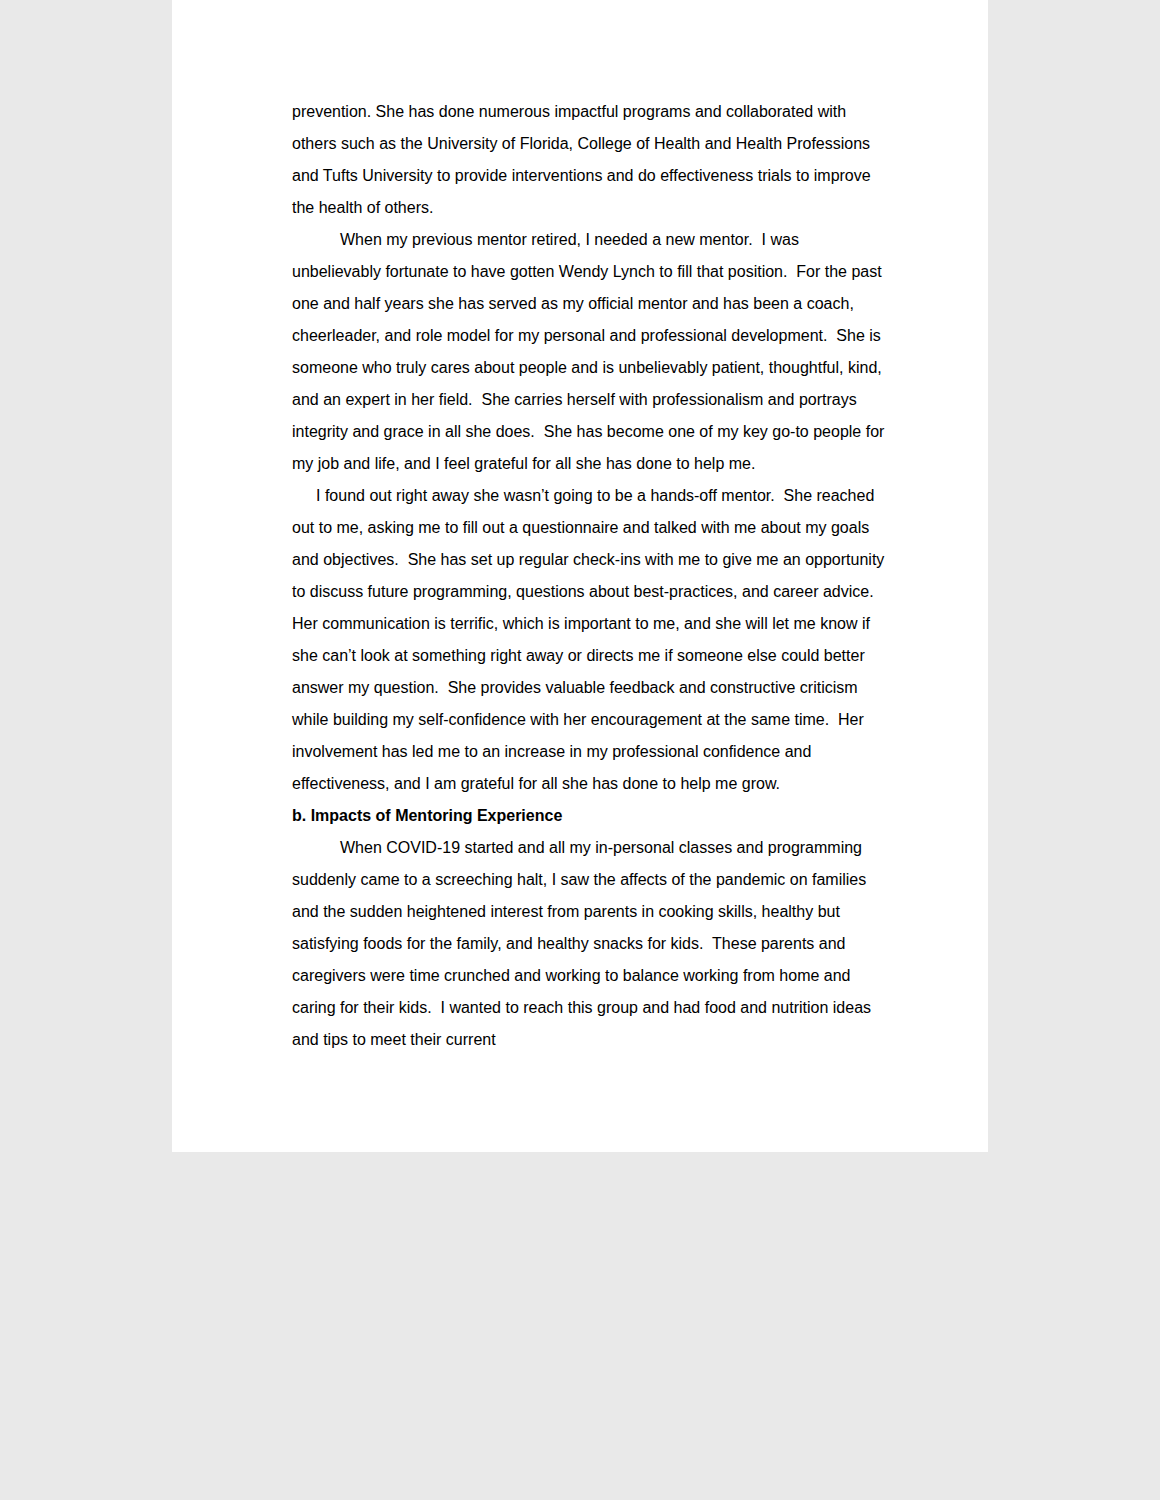prevention. She has done numerous impactful programs and collaborated with others such as the University of Florida, College of Health and Health Professions and Tufts University to provide interventions and do effectiveness trials to improve the health of others.
When my previous mentor retired, I needed a new mentor. I was unbelievably fortunate to have gotten Wendy Lynch to fill that position. For the past one and half years she has served as my official mentor and has been a coach, cheerleader, and role model for my personal and professional development. She is someone who truly cares about people and is unbelievably patient, thoughtful, kind, and an expert in her field. She carries herself with professionalism and portrays integrity and grace in all she does. She has become one of my key go-to people for my job and life, and I feel grateful for all she has done to help me.
I found out right away she wasn’t going to be a hands-off mentor. She reached out to me, asking me to fill out a questionnaire and talked with me about my goals and objectives. She has set up regular check-ins with me to give me an opportunity to discuss future programming, questions about best-practices, and career advice. Her communication is terrific, which is important to me, and she will let me know if she can’t look at something right away or directs me if someone else could better answer my question. She provides valuable feedback and constructive criticism while building my self-confidence with her encouragement at the same time. Her involvement has led me to an increase in my professional confidence and effectiveness, and I am grateful for all she has done to help me grow.
b. Impacts of Mentoring Experience
When COVID-19 started and all my in-personal classes and programming suddenly came to a screeching halt, I saw the affects of the pandemic on families and the sudden heightened interest from parents in cooking skills, healthy but satisfying foods for the family, and healthy snacks for kids. These parents and caregivers were time crunched and working to balance working from home and caring for their kids. I wanted to reach this group and had food and nutrition ideas and tips to meet their current